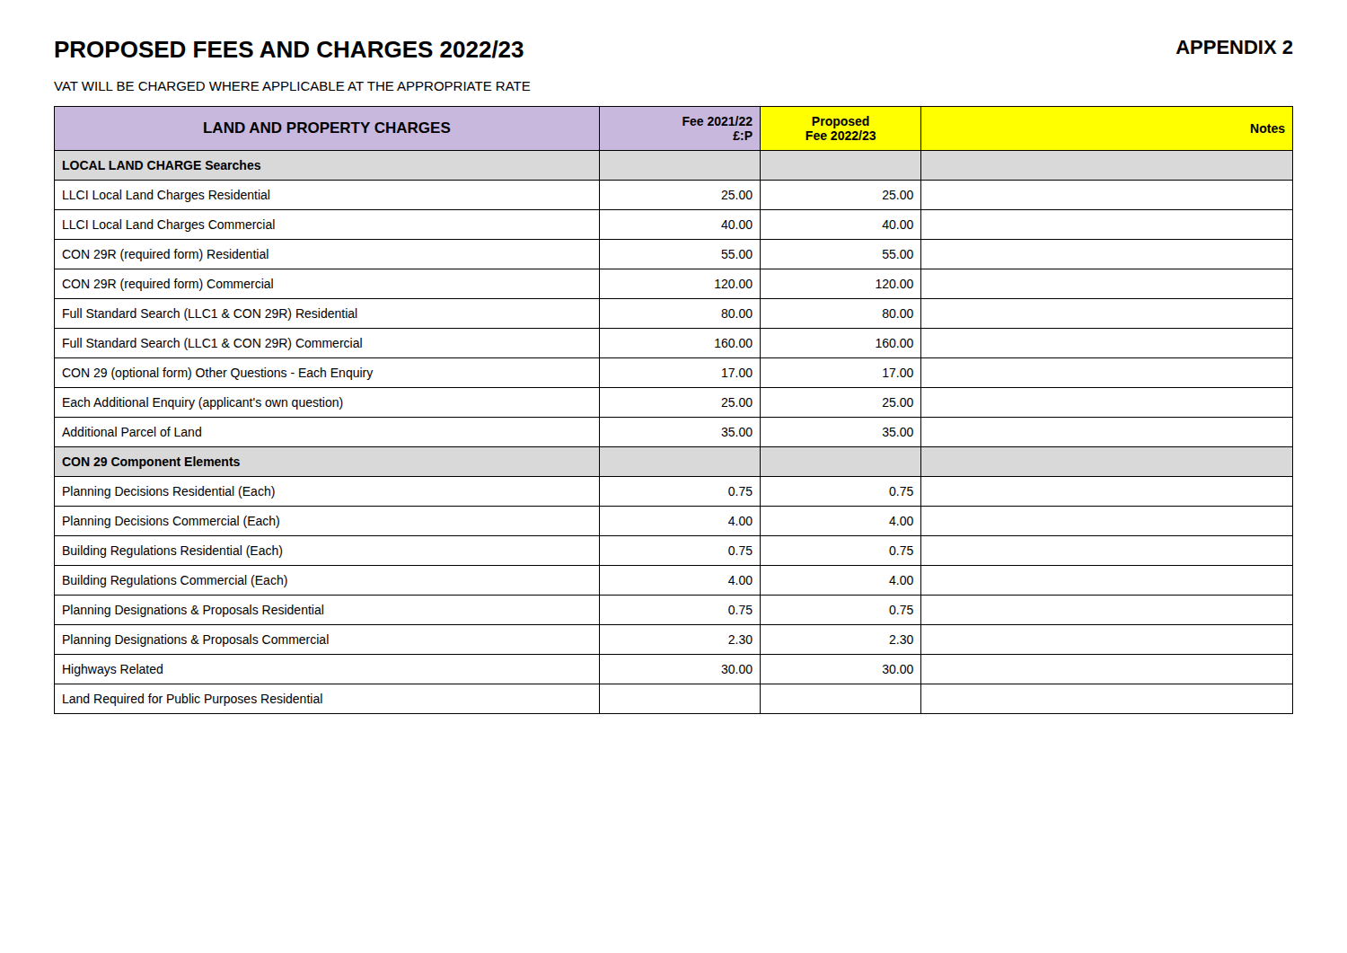PROPOSED FEES AND CHARGES 2022/23
APPENDIX 2
VAT WILL BE CHARGED WHERE APPLICABLE AT THE APPROPRIATE RATE
| LAND AND PROPERTY CHARGES | Fee 2021/22 £:P | Proposed Fee 2022/23 | Notes |
| --- | --- | --- | --- |
| LOCAL LAND CHARGE Searches | | | |
| LLCI Local Land Charges Residential | 25.00 | 25.00 | |
| LLCI Local Land Charges Commercial | 40.00 | 40.00 | |
| CON 29R (required form) Residential | 55.00 | 55.00 | |
| CON 29R (required form) Commercial | 120.00 | 120.00 | |
| Full Standard Search (LLC1 & CON 29R) Residential | 80.00 | 80.00 | |
| Full Standard Search (LLC1 & CON 29R) Commercial | 160.00 | 160.00 | |
| CON 29 (optional form) Other Questions - Each Enquiry | 17.00 | 17.00 | |
| Each Additional Enquiry (applicant's own question) | 25.00 | 25.00 | |
| Additional Parcel of Land | 35.00 | 35.00 | |
| CON 29 Component Elements | | | |
| Planning Decisions Residential (Each) | 0.75 | 0.75 | |
| Planning Decisions Commercial (Each) | 4.00 | 4.00 | |
| Building Regulations Residential (Each) | 0.75 | 0.75 | |
| Building Regulations Commercial (Each) | 4.00 | 4.00 | |
| Planning Designations & Proposals Residential | 0.75 | 0.75 | |
| Planning Designations & Proposals Commercial | 2.30 | 2.30 | |
| Highways Related | 30.00 | 30.00 | |
| Land Required for Public Purposes Residential | | | |